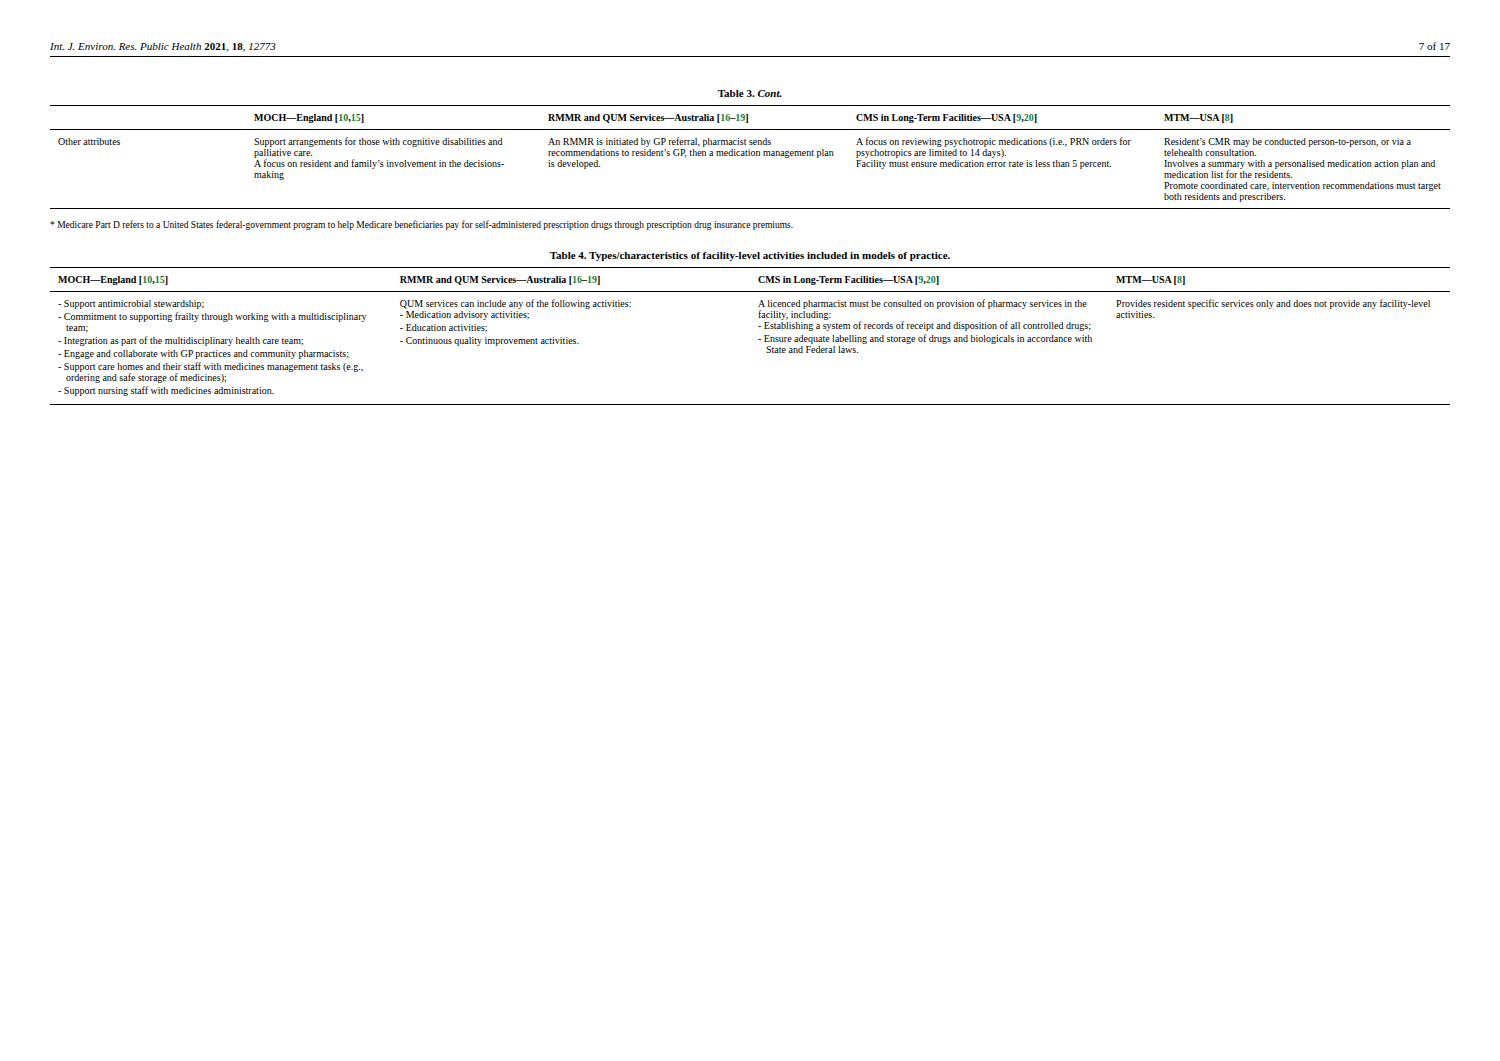Int. J. Environ. Res. Public Health 2021, 18, 12773
7 of 17
Table 3. Cont.
| | MOCH—England [ 10 , 15 ] | RMMR and QUM Services—Australia [ 16 – 19 ] | CMS in Long-Term Facilities—USA [ 9 , 20 ] | MTM—USA [ 8 ] |
| --- | --- | --- | --- | --- |
| Other attributes | Support arrangements for those with cognitive disabilities and palliative care. A focus on resident and family’s involvement in the decisions-making | An RMMR is initiated by GP referral, pharmacist sends recommendations to resident’s GP, then a medication management plan is developed. | A focus on reviewing psychotropic medications (i.e., PRN orders for psychotropics are limited to 14 days). Facility must ensure medication error rate is less than 5 percent. | Resident’s CMR may be conducted person-to-person, or via a telehealth consultation. Involves a summary with a personalised medication action plan and medication list for the residents. Promote coordinated care, intervention recommendations must target both residents and prescribers. |
* Medicare Part D refers to a United States federal-government program to help Medicare beneficiaries pay for self-administered prescription drugs through prescription drug insurance premiums.
Table 4. Types/characteristics of facility-level activities included in models of practice.
| MOCH—England [ 10 , 15 ] | RMMR and QUM Services—Australia [ 16 – 19 ] | CMS in Long-Term Facilities—USA [ 9 , 20 ] | MTM—USA [ 8 ] |
| --- | --- | --- | --- |
| - Support antimicrobial stewardship; - Commitment to supporting frailty through working with a multidisciplinary team; - Integration as part of the multidisciplinary health care team; - Engage and collaborate with GP practices and community pharmacists; - Support care homes and their staff with medicines management tasks (e.g., ordering and safe storage of medicines); - Support nursing staff with medicines administration. | QUM services can include any of the following activities: - Medication advisory activities; - Education activities; - Continuous quality improvement activities. | A licenced pharmacist must be consulted on provision of pharmacy services in the facility, including: - Establishing a system of records of receipt and disposition of all controlled drugs; - Ensure adequate labelling and storage of drugs and biologicals in accordance with State and Federal laws. | Provides resident specific services only and does not provide any facility-level activities. |